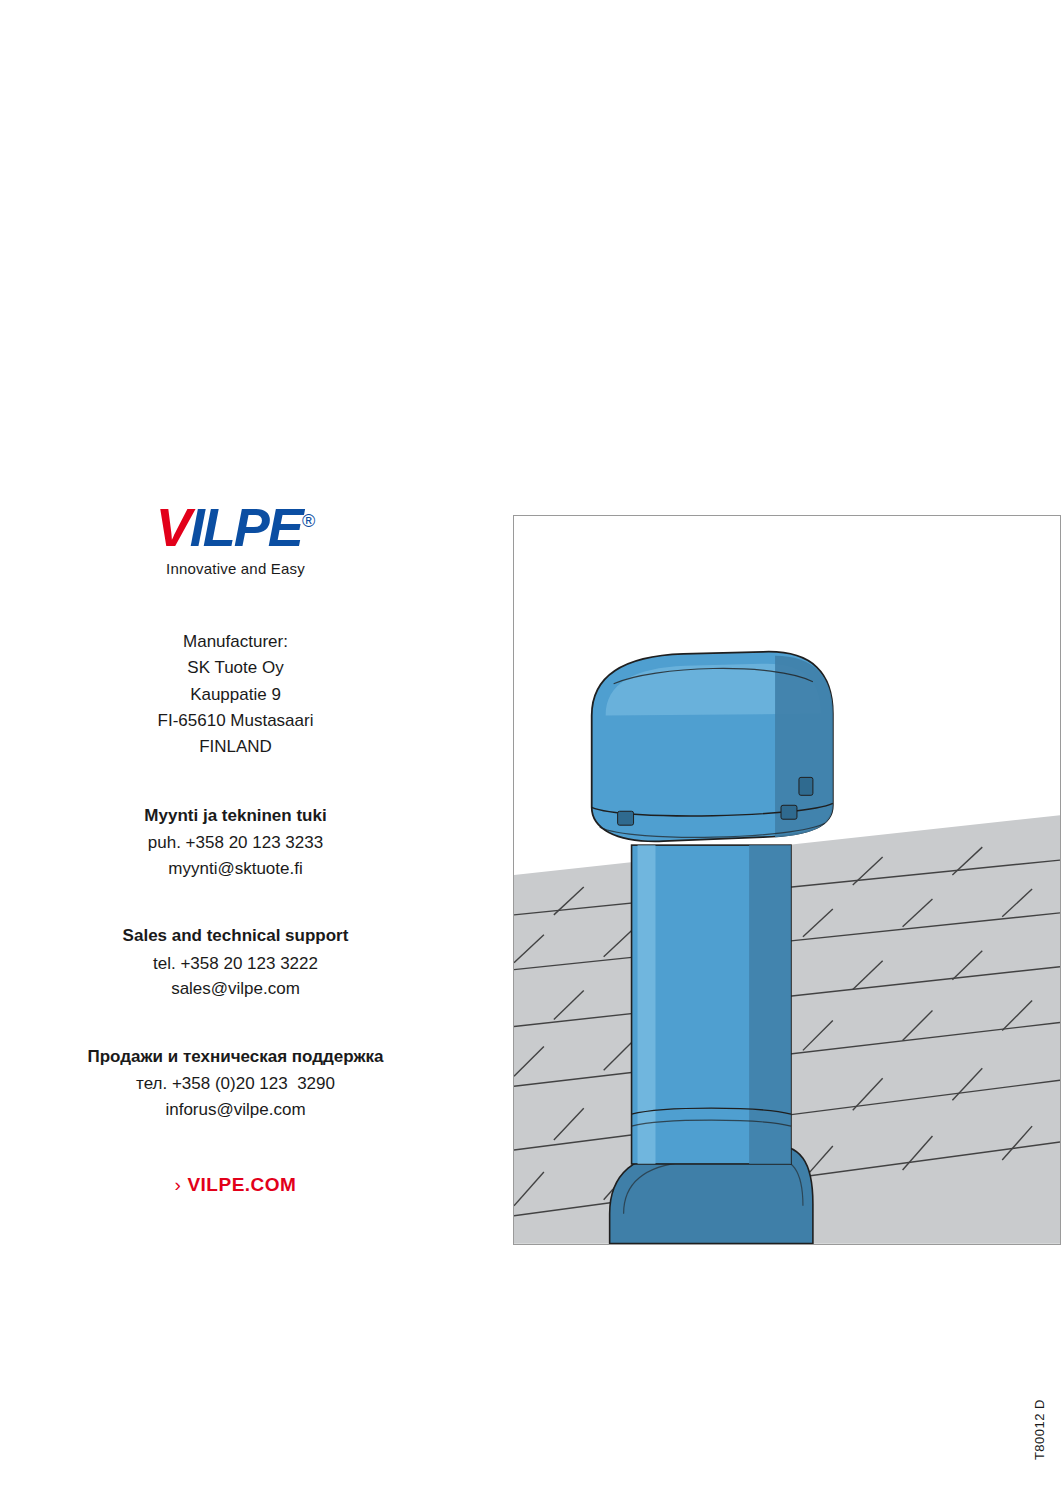VILPE®
Innovative and Easy
Manufacturer:
SK Tuote Oy
Kauppatie 9
FI-65610 Mustasaari
FINLAND
Myynti ja tekninen tuki
puh. +358 20 123 3233
myynti@sktuote.fi
Sales and technical support
tel. +358 20 123 3222
sales@vilpe.com
Продажи и техническая поддержка
тел. +358 (0)20 123 3290
inforus@vilpe.com
›VILPE.COM
T80012 D